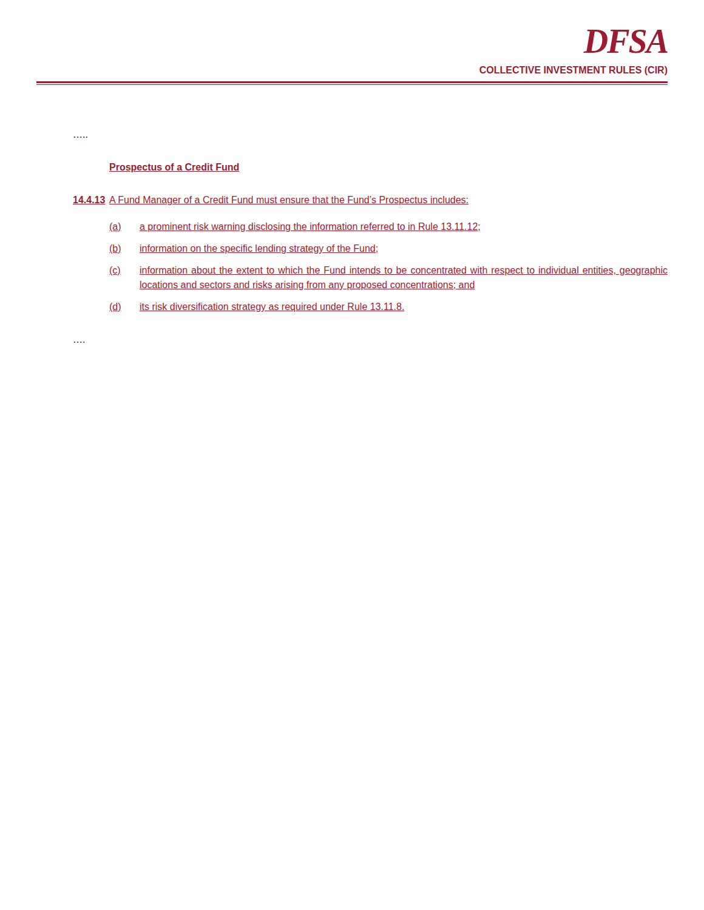DFSA
COLLECTIVE INVESTMENT RULES (CIR)
…..
Prospectus of a Credit Fund
14.4.13
A Fund Manager of a Credit Fund must ensure that the Fund’s Prospectus includes:
(a)
a prominent risk warning disclosing the information referred to in Rule 13.11.12;
(b)
information on the specific lending strategy of the Fund;
(c)
information about the extent to which the Fund intends to be concentrated with respect to individual entities, geographic locations and sectors and risks arising from any proposed concentrations; and
(d)
its risk diversification strategy as required under Rule 13.11.8.
….